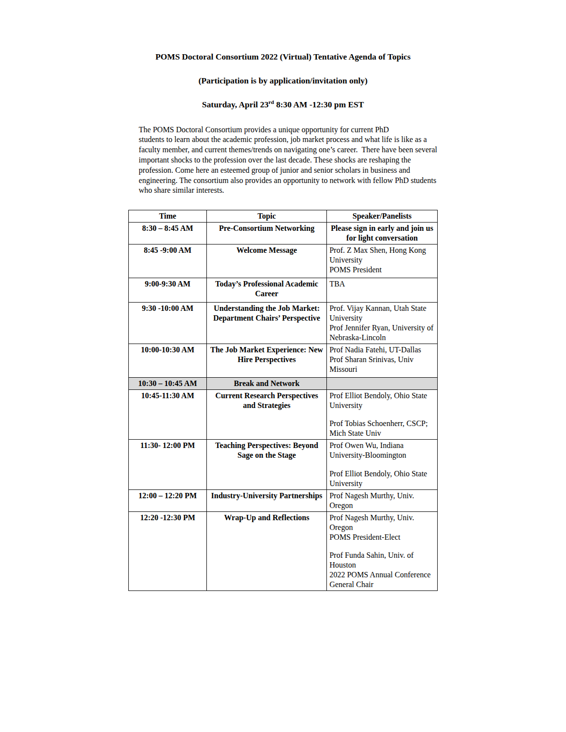POMS Doctoral Consortium 2022 (Virtual) Tentative Agenda of Topics
(Participation is by application/invitation only)
Saturday, April 23rd 8:30 AM -12:30 pm EST
The POMS Doctoral Consortium provides a unique opportunity for current PhD
students to learn about the academic profession, job market process and what life is like as a faculty member, and current themes/trends on navigating one’s career. There have been several important shocks to the profession over the last decade. These shocks are reshaping the profession. Come here an esteemed group of junior and senior scholars in business and engineering. The consortium also provides an opportunity to network with fellow PhD students who share similar interests.
| Time | Topic | Speaker/Panelists |
| --- | --- | --- |
| 8:30 – 8:45 AM | Pre-Consortium Networking | Please sign in early and join us for light conversation |
| 8:45 -9:00 AM | Welcome Message | Prof. Z Max Shen, Hong Kong University POMS President |
| 9:00-9:30 AM | Today’s Professional Academic Career | TBA |
| 9:30 -10:00 AM | Understanding the Job Market: Department Chairs’ Perspective | Prof. Vijay Kannan, Utah State University Prof Jennifer Ryan, University of Nebraska-Lincoln |
| 10:00-10:30 AM | The Job Market Experience: New Hire Perspectives | Prof Nadia Fatehi, UT-Dallas Prof Sharan Srinivas, Univ Missouri |
| 10:30 – 10:45 AM | Break and Network | |
| 10:45-11:30 AM | Current Research Perspectives and Strategies | Prof Elliot Bendoly, Ohio State University Prof Tobias Schoenherr, CSCP; Mich State Univ |
| 11:30- 12:00 PM | Teaching Perspectives: Beyond Sage on the Stage | Prof Owen Wu, Indiana University-Bloomington Prof Elliot Bendoly, Ohio State University |
| 12:00 – 12:20 PM | Industry-University Partnerships | Prof Nagesh Murthy, Univ. Oregon |
| 12:20 -12:30 PM | Wrap-Up and Reflections | Prof Nagesh Murthy, Univ. Oregon POMS President-Elect Prof Funda Sahin, Univ. of Houston 2022 POMS Annual Conference General Chair |